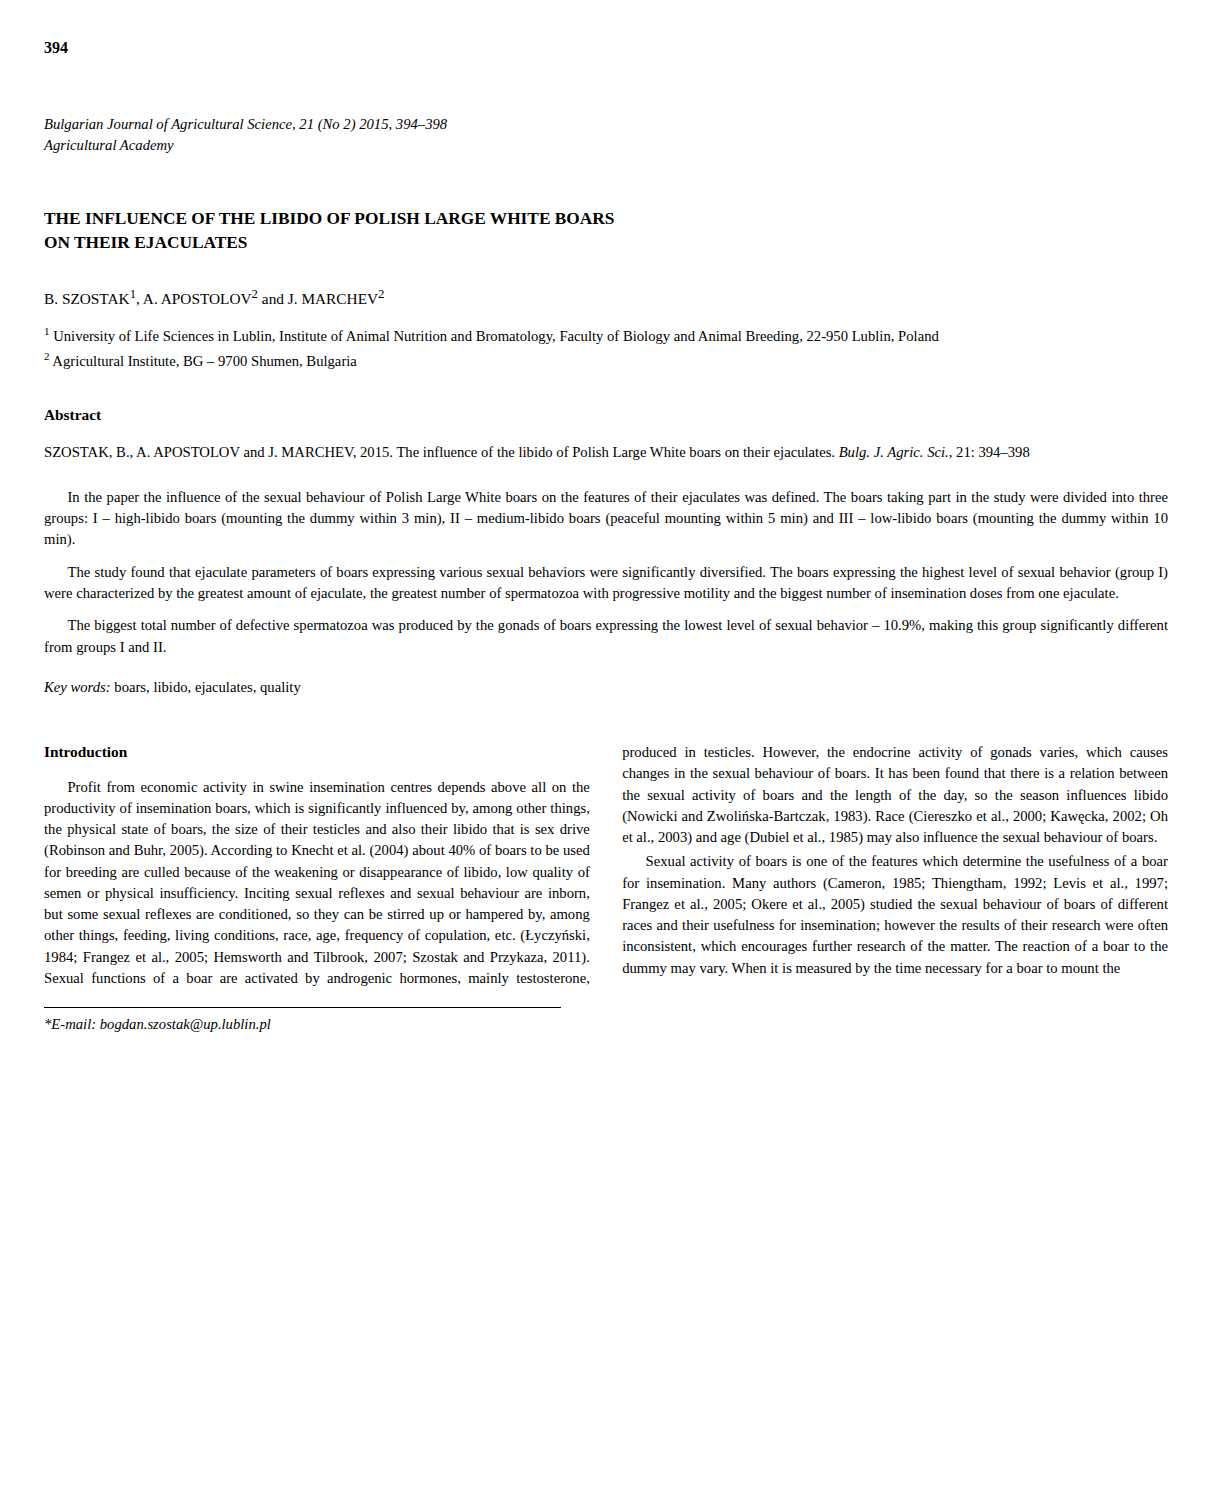394
Bulgarian Journal of Agricultural Science, 21 (No 2) 2015, 394–398
Agricultural Academy
The Influence of the Libido of Polish Large White Boars
on Their Ejaculates
B. SZOSTAK1, A. APOSTOLOV2 and J. MARCHEV2
1 University of Life Sciences in Lublin, Institute of Animal Nutrition and Bromatology, Faculty of Biology and Animal Breeding, 22-950 Lublin, Poland
2 Agricultural Institute, BG – 9700 Shumen, Bulgaria
Abstract
SZOSTAK, B., A. APOSTOLOV and J. MARCHEV, 2015. The influence of the libido of Polish Large White boars on their ejaculates. Bulg. J. Agric. Sci., 21: 394–398
In the paper the influence of the sexual behaviour of Polish Large White boars on the features of their ejaculates was defined. The boars taking part in the study were divided into three groups: I – high-libido boars (mounting the dummy within 3 min), II – medium-libido boars (peaceful mounting within 5 min) and III – low-libido boars (mounting the dummy within 10 min).
The study found that ejaculate parameters of boars expressing various sexual behaviors were significantly diversified. The boars expressing the highest level of sexual behavior (group I) were characterized by the greatest amount of ejaculate, the greatest number of spermatozoa with progressive motility and the biggest number of insemination doses from one ejaculate.
The biggest total number of defective spermatozoa was produced by the gonads of boars expressing the lowest level of sexual behavior – 10.9%, making this group significantly different from groups I and II.
Key words: boars, libido, ejaculates, quality
Introduction
Profit from economic activity in swine insemination centres depends above all on the productivity of insemination boars, which is significantly influenced by, among other things, the physical state of boars, the size of their testicles and also their libido that is sex drive (Robinson and Buhr, 2005). According to Knecht et al. (2004) about 40% of boars to be used for breeding are culled because of the weakening or disappearance of libido, low quality of semen or physical insufficiency. Inciting sexual reflexes and sexual behaviour are inborn, but some sexual reflexes are conditioned, so they can be stirred up or hampered by, among other things, feeding, living conditions, race, age, frequency of copulation, etc. (Łyczyński, 1984; Frangez et al., 2005; Hemsworth and Tilbrook, 2007; Szostak and Przykaza, 2011). Sexual functions of a boar are activated by androgenic hormones, mainly testosterone, produced in testicles. However, the endocrine activity of gonads varies, which causes changes in the sexual behaviour of boars. It has been found that there is a relation between the sexual activity of boars and the length of the day, so the season influences libido (Nowicki and Zwolińska-Bartczak, 1983). Race (Ciereszko et al., 2000; Kawęcka, 2002; Oh et al., 2003) and age (Dubiel et al., 1985) may also influence the sexual behaviour of boars.
Sexual activity of boars is one of the features which determine the usefulness of a boar for insemination. Many authors (Cameron, 1985; Thiengtham, 1992; Levis et al., 1997; Frangez et al., 2005; Okere et al., 2005) studied the sexual behaviour of boars of different races and their usefulness for insemination; however the results of their research were often inconsistent, which encourages further research of the matter. The reaction of a boar to the dummy may vary. When it is measured by the time necessary for a boar to mount the
*E-mail: bogdan.szostak@up.lublin.pl